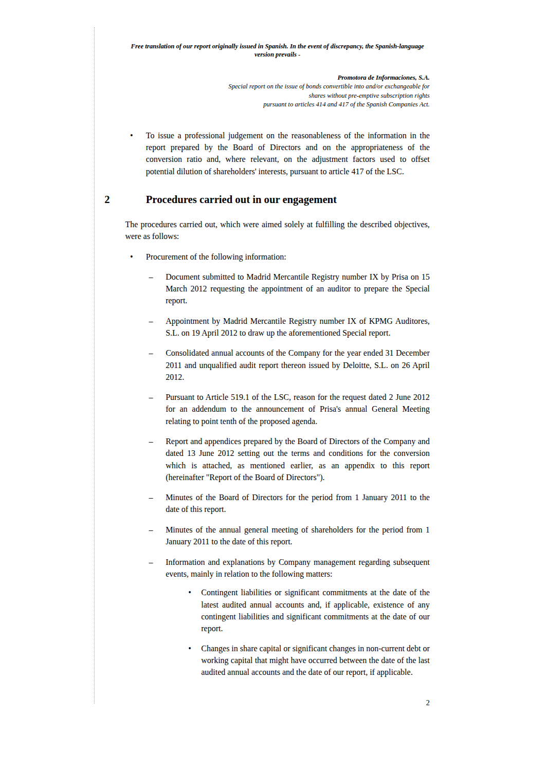Free translation of our report originally issued in Spanish. In the event of discrepancy, the Spanish-language
version prevails -
Promotora de Informaciones, S.A.
Special report on the issue of bonds convertible into and/or exchangeable for
shares without pre-emptive subscription rights
pursuant to articles 414 and 417 of the Spanish Companies Act.
To issue a professional judgement on the reasonableness of the information in the report prepared by the Board of Directors and on the appropriateness of the conversion ratio and, where relevant, on the adjustment factors used to offset potential dilution of shareholders' interests, pursuant to article 417 of the LSC.
2 Procedures carried out in our engagement
The procedures carried out, which were aimed solely at fulfilling the described objectives, were as follows:
Procurement of the following information:
Document submitted to Madrid Mercantile Registry number IX by Prisa on 15 March 2012 requesting the appointment of an auditor to prepare the Special report.
Appointment by Madrid Mercantile Registry number IX of KPMG Auditores, S.L. on 19 April 2012 to draw up the aforementioned Special report.
Consolidated annual accounts of the Company for the year ended 31 December 2011 and unqualified audit report thereon issued by Deloitte, S.L. on 26 April 2012.
Pursuant to Article 519.1 of the LSC, reason for the request dated 2 June 2012 for an addendum to the announcement of Prisa's annual General Meeting relating to point tenth of the proposed agenda.
Report and appendices prepared by the Board of Directors of the Company and dated 13 June 2012 setting out the terms and conditions for the conversion which is attached, as mentioned earlier, as an appendix to this report (hereinafter "Report of the Board of Directors").
Minutes of the Board of Directors for the period from 1 January 2011 to the date of this report.
Minutes of the annual general meeting of shareholders for the period from 1 January 2011 to the date of this report.
Information and explanations by Company management regarding subsequent events, mainly in relation to the following matters:
Contingent liabilities or significant commitments at the date of the latest audited annual accounts and, if applicable, existence of any contingent liabilities and significant commitments at the date of our report.
Changes in share capital or significant changes in non-current debt or working capital that might have occurred between the date of the last audited annual accounts and the date of our report, if applicable.
2